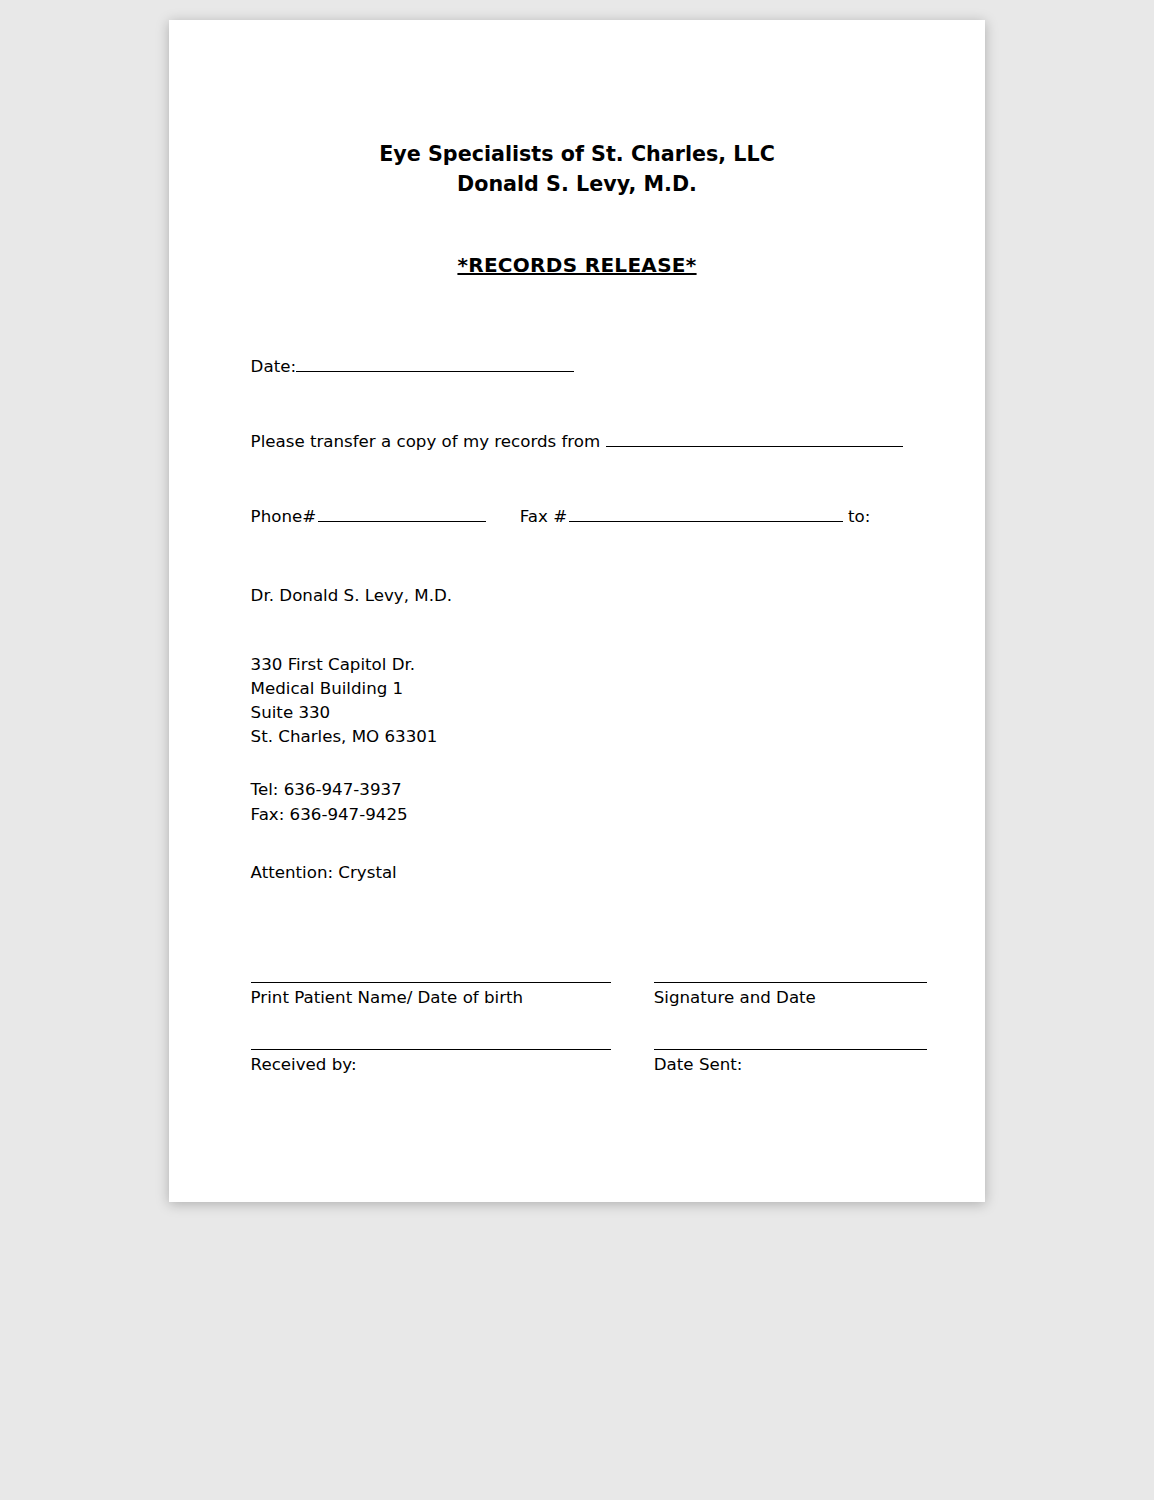Eye Specialists of St. Charles, LLC
Donald S. Levy, M.D.
*RECORDS RELEASE*
Date:
Please transfer a copy of my records from
Phone# Fax # to:
Dr. Donald S. Levy, M.D.
330 First Capitol Dr.
Medical Building 1
Suite 330
St. Charles, MO 63301
Tel: 636-947-3937
Fax: 636-947-9425
Attention: Crystal
Print Patient Name/ Date of birth
Signature and Date
Received by:
Date Sent: